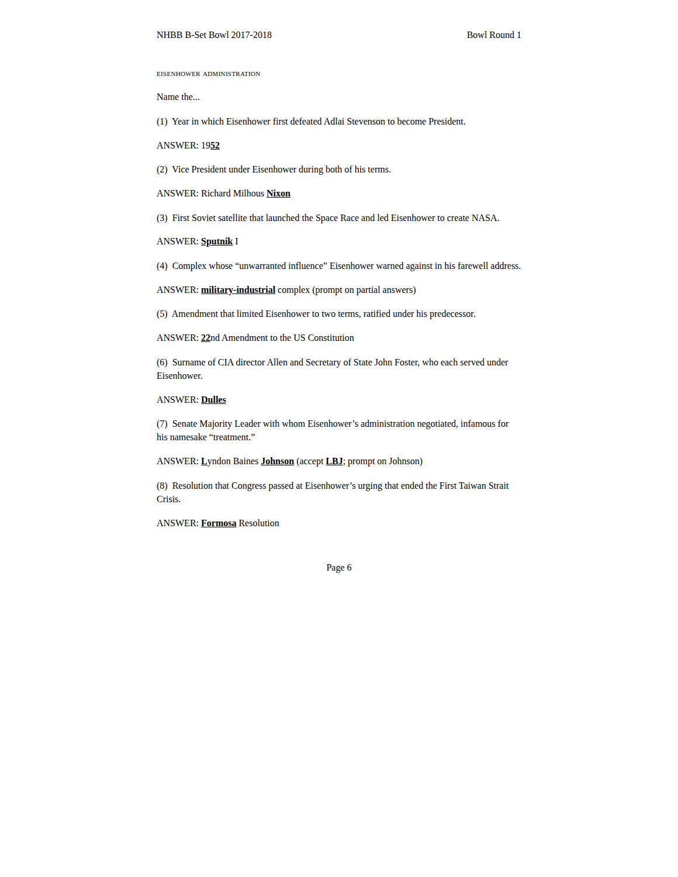NHBB B-Set Bowl 2017-2018
Bowl Round 1
Eisenhower Administration
Name the...
(1) Year in which Eisenhower first defeated Adlai Stevenson to become President.
ANSWER: 1952
(2) Vice President under Eisenhower during both of his terms.
ANSWER: Richard Milhous Nixon
(3) First Soviet satellite that launched the Space Race and led Eisenhower to create NASA.
ANSWER: Sputnik I
(4) Complex whose “unwarranted influence” Eisenhower warned against in his farewell address.
ANSWER: military-industrial complex (prompt on partial answers)
(5) Amendment that limited Eisenhower to two terms, ratified under his predecessor.
ANSWER: 22nd Amendment to the US Constitution
(6) Surname of CIA director Allen and Secretary of State John Foster, who each served under Eisenhower.
ANSWER: Dulles
(7) Senate Majority Leader with whom Eisenhower’s administration negotiated, infamous for his namesake “treatment.”
ANSWER: Lyndon Baines Johnson (accept LBJ; prompt on Johnson)
(8) Resolution that Congress passed at Eisenhower’s urging that ended the First Taiwan Strait Crisis.
ANSWER: Formosa Resolution
Page 6